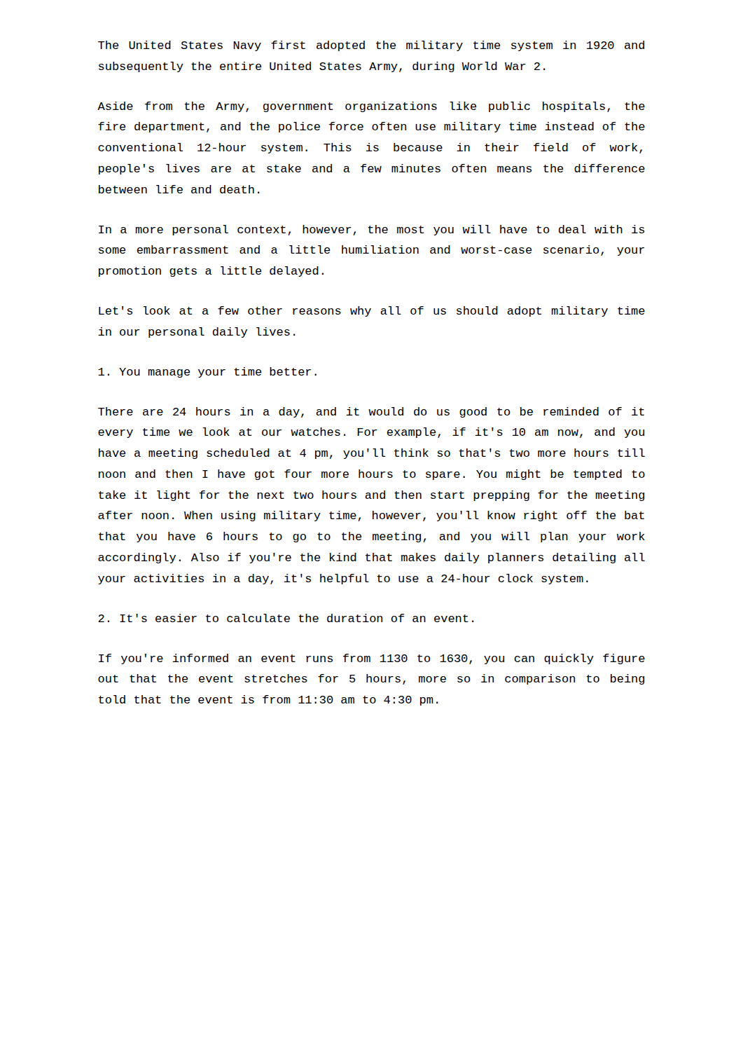The United States Navy first adopted the military time system in 1920 and subsequently the entire United States Army, during World War 2.
Aside from the Army, government organizations like public hospitals, the fire department, and the police force often use military time instead of the conventional 12-hour system. This is because in their field of work, people's lives are at stake and a few minutes often means the difference between life and death.
In a more personal context, however, the most you will have to deal with is some embarrassment and a little humiliation and worst-case scenario, your promotion gets a little delayed.
Let's look at a few other reasons why all of us should adopt military time in our personal daily lives.
1. You manage your time better.
There are 24 hours in a day, and it would do us good to be reminded of it every time we look at our watches. For example, if it's 10 am now, and you have a meeting scheduled at 4 pm, you'll think so that's two more hours till noon and then I have got four more hours to spare. You might be tempted to take it light for the next two hours and then start prepping for the meeting after noon. When using military time, however, you'll know right off the bat that you have 6 hours to go to the meeting, and you will plan your work accordingly. Also if you're the kind that makes daily planners detailing all your activities in a day, it's helpful to use a 24-hour clock system.
2. It's easier to calculate the duration of an event.
If you're informed an event runs from 1130 to 1630, you can quickly figure out that the event stretches for 5 hours, more so in comparison to being told that the event is from 11:30 am to 4:30 pm.